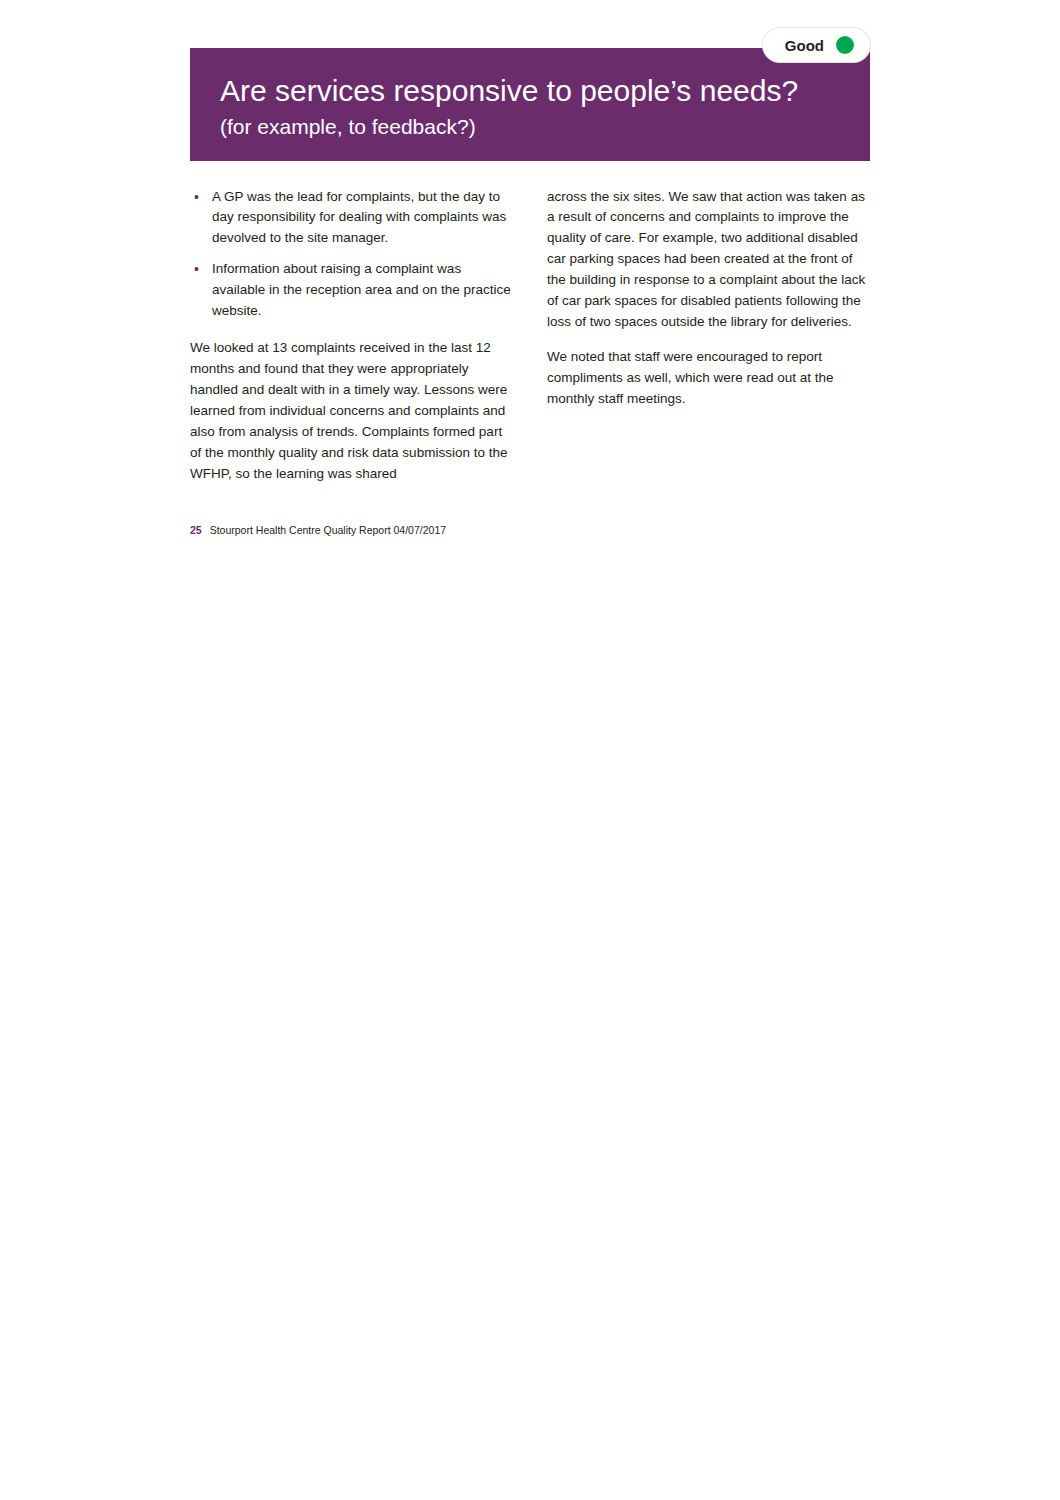Good
Are services responsive to people’s needs?
(for example, to feedback?)
A GP was the lead for complaints, but the day to day responsibility for dealing with complaints was devolved to the site manager.
Information about raising a complaint was available in the reception area and on the practice website.
We looked at 13 complaints received in the last 12 months and found that they were appropriately handled and dealt with in a timely way. Lessons were learned from individual concerns and complaints and also from analysis of trends. Complaints formed part of the monthly quality and risk data submission to the WFHP, so the learning was shared
across the six sites. We saw that action was taken as a result of concerns and complaints to improve the quality of care. For example, two additional disabled car parking spaces had been created at the front of the building in response to a complaint about the lack of car park spaces for disabled patients following the loss of two spaces outside the library for deliveries.
We noted that staff were encouraged to report compliments as well, which were read out at the monthly staff meetings.
25 Stourport Health Centre Quality Report 04/07/2017